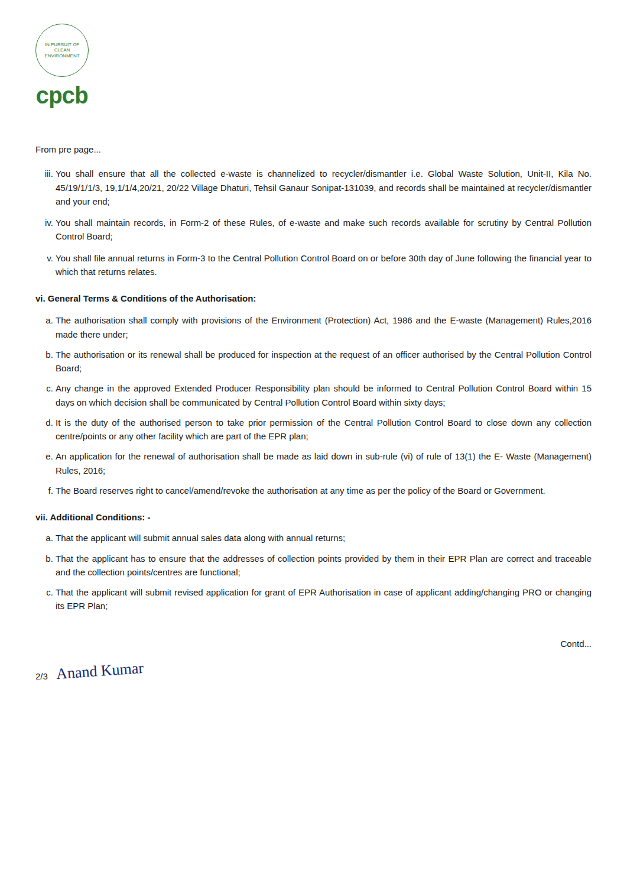IN PURSUIT OF CLEAN ENVIRONMENT
cpcb
From pre page...
You shall ensure that all the collected e-waste is channelized to recycler/dismantler i.e. Global Waste Solution, Unit-II, Kila No. 45/19/1/1/3, 19,1/1/4,20/21, 20/22 Village Dhaturi, Tehsil Ganaur Sonipat-131039, and records shall be maintained at recycler/dismantler and your end;
You shall maintain records, in Form-2 of these Rules, of e-waste and make such records available for scrutiny by Central Pollution Control Board;
You shall file annual returns in Form-3 to the Central Pollution Control Board on or before 30th day of June following the financial year to which that returns relates.
vi. General Terms & Conditions of the Authorisation:
The authorisation shall comply with provisions of the Environment (Protection) Act, 1986 and the E-waste (Management) Rules,2016 made there under;
The authorisation or its renewal shall be produced for inspection at the request of an officer authorised by the Central Pollution Control Board;
Any change in the approved Extended Producer Responsibility plan should be informed to Central Pollution Control Board within 15 days on which decision shall be communicated by Central Pollution Control Board within sixty days;
It is the duty of the authorised person to take prior permission of the Central Pollution Control Board to close down any collection centre/points or any other facility which are part of the EPR plan;
An application for the renewal of authorisation shall be made as laid down in sub-rule (vi) of rule of 13(1) the E- Waste (Management) Rules, 2016;
The Board reserves right to cancel/amend/revoke the authorisation at any time as per the policy of the Board or Government.
vii. Additional Conditions: -
That the applicant will submit annual sales data along with annual returns;
That the applicant has to ensure that the addresses of collection points provided by them in their EPR Plan are correct and traceable and the collection points/centres are functional;
That the applicant will submit revised application for grant of EPR Authorisation in case of applicant adding/changing PRO or changing its EPR Plan;
Contd...
2/3 Anand Kumar